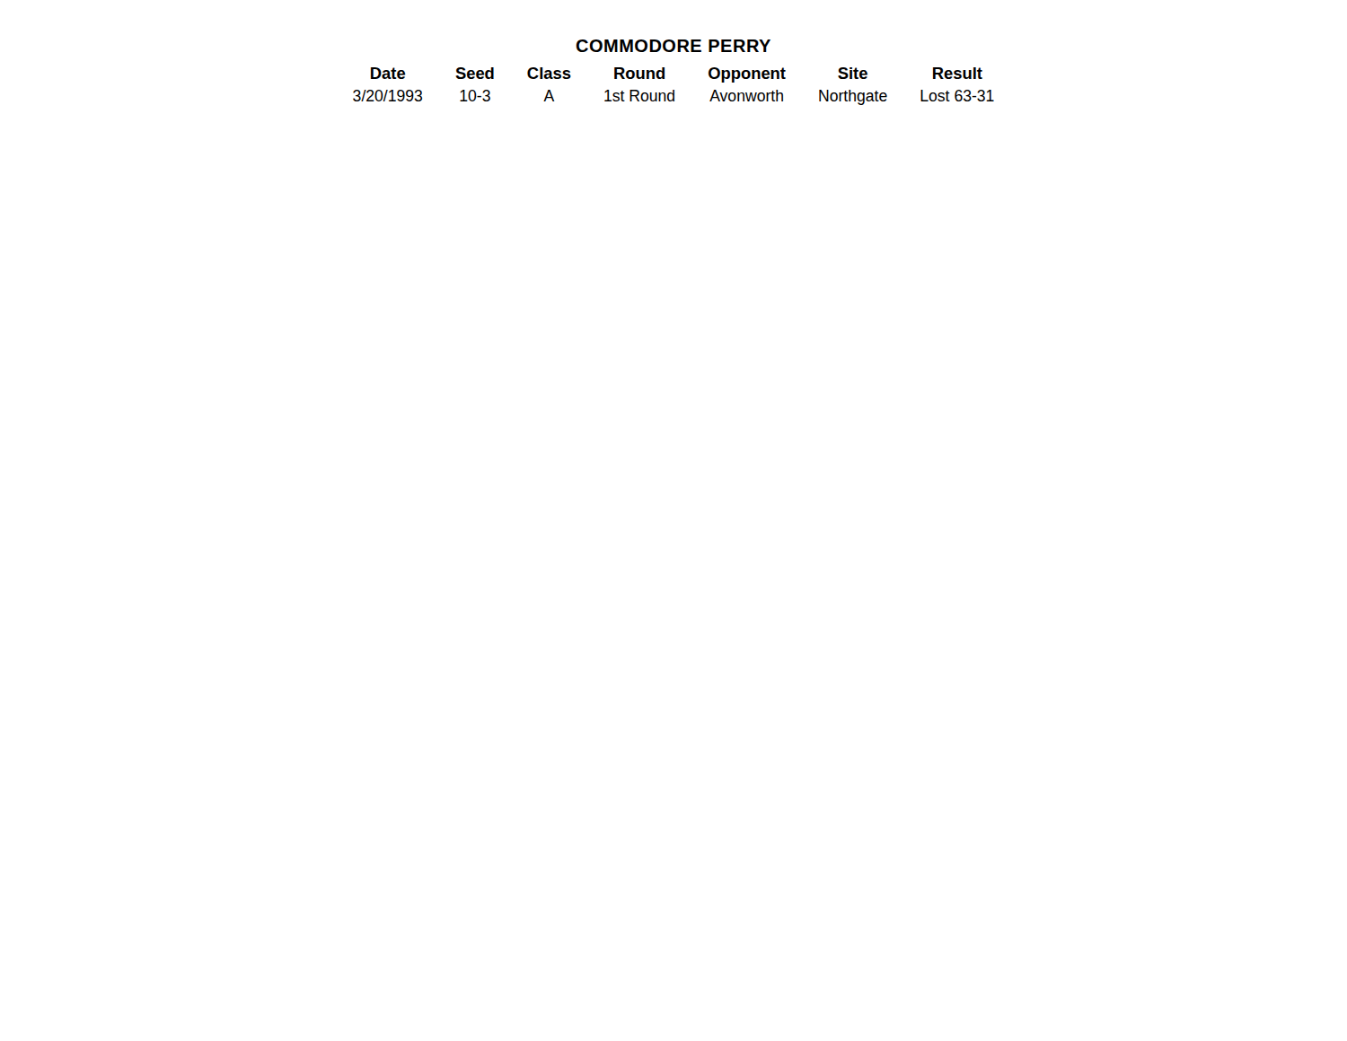COMMODORE PERRY
| Date | Seed | Class | Round | Opponent | Site | Result |
| --- | --- | --- | --- | --- | --- | --- |
| 3/20/1993 | 10-3 | A | 1st Round | Avonworth | Northgate | Lost 63-31 |